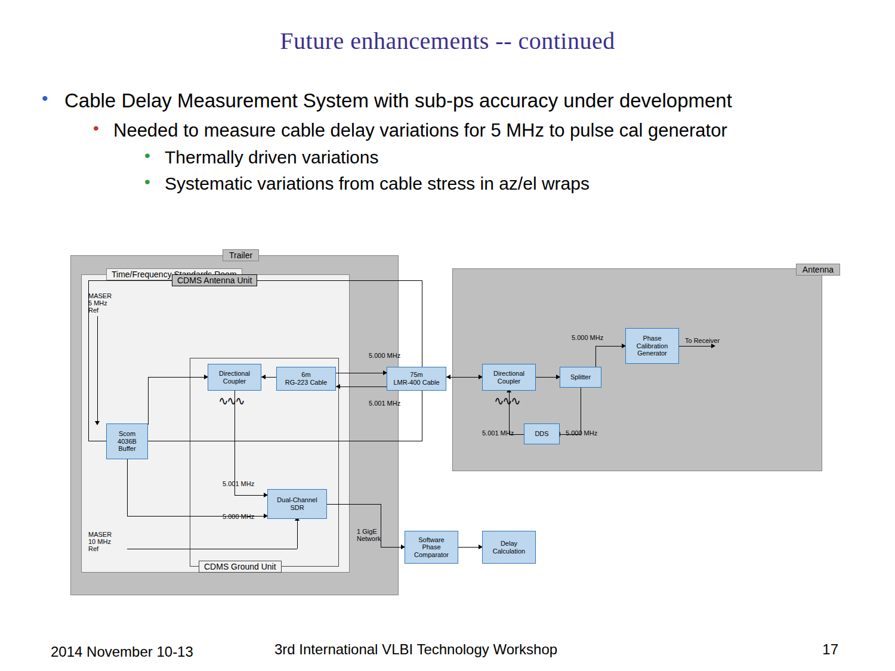Future enhancements -- continued
Cable Delay Measurement System with sub-ps accuracy under development
Needed to measure cable delay variations for 5 MHz to pulse cal generator
Thermally driven variations
Systematic variations from cable stress in az/el wraps
Trailer
Time/Frequency Standards Room
CDMS Ground Unit
Antenna
CDMS Antenna Unit
MASER
5 MHz
Ref
MASER
10 MHz
Ref
Scom
4036B
Buffer
Directional
Coupler
6m
RG-223 Cable
Dual-Channel
SDR
∿∿∿
75m
LMR-400 Cable
Directional
Coupler
Splitter
Phase
Calibration
Generator
DDS
∿∿∿
Software
Phase
Comparator
Delay
Calculation
5.000 MHz
5.001 MHz
5.000 MHz
5.001 MHz
5.000 MHz
5.001 MHz
5.000 MHz
1 GigE
Network
To Receiver
2014 November 10-13 3rd International VLBI Technology Workshop 17